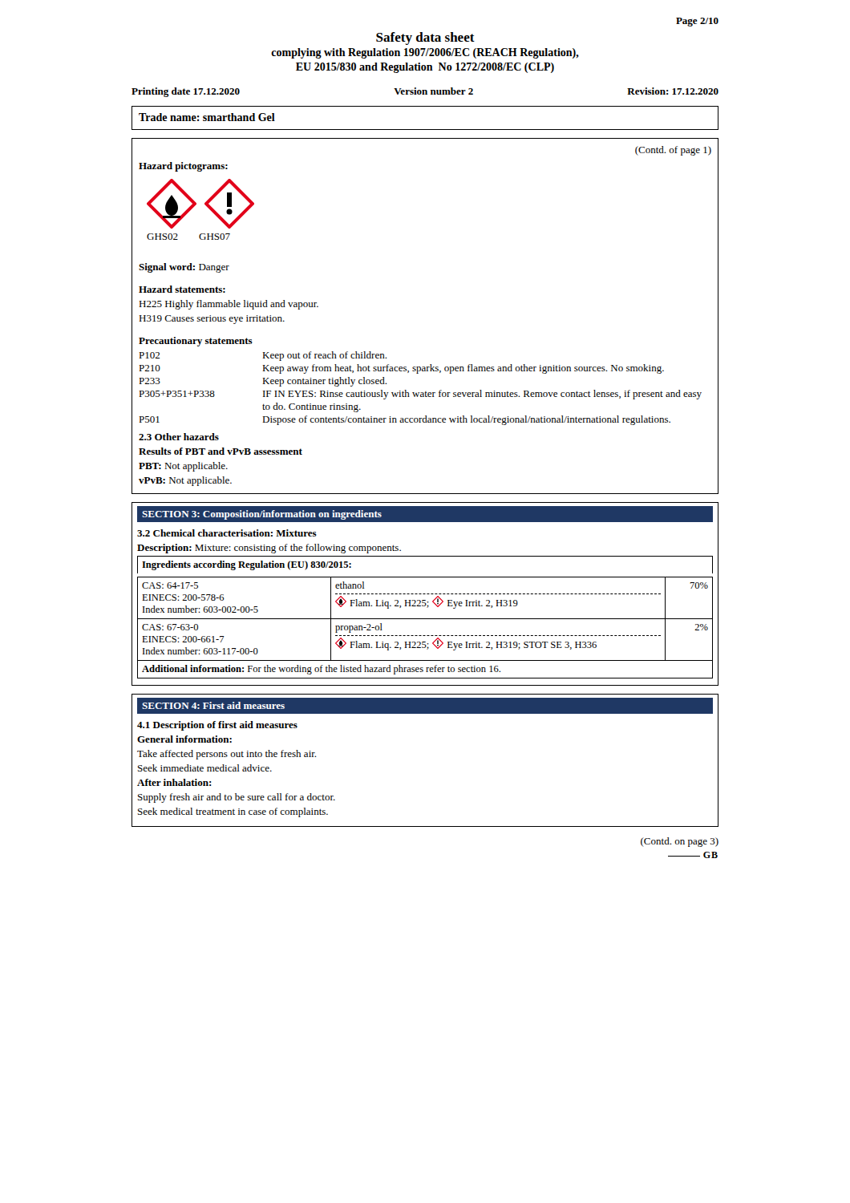Page 2/10
Safety data sheet
complying with Regulation 1907/2006/EC (REACH Regulation),
EU 2015/830 and Regulation No 1272/2008/EC (CLP)
Printing date 17.12.2020
Version number 2
Revision: 17.12.2020
Trade name: smarthand Gel
(Contd. of page 1)
Hazard pictograms:
GHS02 GHS07
Signal word: Danger
Hazard statements:
H225 Highly flammable liquid and vapour.
H319 Causes serious eye irritation.
Precautionary statements
| P102 | Keep out of reach of children. |
| P210 | Keep away from heat, hot surfaces, sparks, open flames and other ignition sources. No smoking. |
| P233 | Keep container tightly closed. |
| P305+P351+P338 | IF IN EYES: Rinse cautiously with water for several minutes. Remove contact lenses, if present and easy to do. Continue rinsing. |
| P501 | Dispose of contents/container in accordance with local/regional/national/international regulations. |
2.3 Other hazards
Results of PBT and vPvB assessment
PBT: Not applicable.
vPvB: Not applicable.
SECTION 3: Composition/information on ingredients
3.2 Chemical characterisation: Mixtures
Description: Mixture: consisting of the following components.
Ingredients according Regulation (EU) 830/2015:
| CAS: 64-17-5 EINECS: 200-578-6 Index number: 603-002-00-5 | ethanol Flam. Liq. 2, H225; Eye Irrit. 2, H319 | 70% |
| CAS: 67-63-0 EINECS: 200-661-7 Index number: 603-117-00-0 | propan-2-ol Flam. Liq. 2, H225; Eye Irrit. 2, H319; STOT SE 3, H336 | 2% |
Additional information: For the wording of the listed hazard phrases refer to section 16.
SECTION 4: First aid measures
4.1 Description of first aid measures
General information:
Take affected persons out into the fresh air.
Seek immediate medical advice.
After inhalation:
Supply fresh air and to be sure call for a doctor.
Seek medical treatment in case of complaints.
(Contd. on page 3) GB